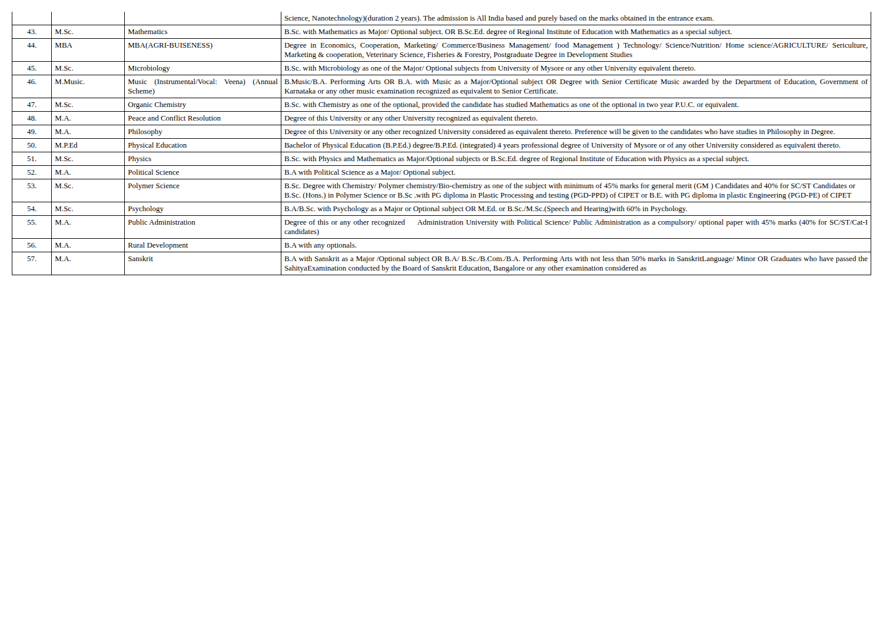| | | | Science, Nanotechnology)(duration 2 years). The admission is All India based and purely based on the marks obtained in the entrance exam. |
| 43. | M.Sc. | Mathematics | B.Sc. with Mathematics as Major/ Optional subject. OR B.Sc.Ed. degree of Regional Institute of Education with Mathematics as a special subject. |
| 44. | MBA | MBA(AGRI-BUISENESS) | Degree in Economics, Cooperation, Marketing/ Commerce/Business Management/ food Management ) Technology/ Science/Nutrition/ Home science/AGRICULTURE/ Sericulture, Marketing & cooperation, Veterinary Science, Fisheries & Forestry, Postgraduate Degree in Development Studies |
| 45. | M.Sc. | Microbiology | B.Sc. with Microbiology as one of the Major/ Optional subjects from University of Mysore or any other University equivalent thereto. |
| 46. | M.Music. | Music (Instrumental/Vocal: Veena) (Annual Scheme) | B.Music/B.A. Performing Arts OR B.A. with Music as a Major/Optional subject OR Degree with Senior Certificate Music awarded by the Department of Education, Government of Karnataka or any other music examination recognized as equivalent to Senior Certificate. |
| 47. | M.Sc. | Organic Chemistry | B.Sc. with Chemistry as one of the optional, provided the candidate has studied Mathematics as one of the optional in two year P.U.C. or equivalent. |
| 48. | M.A. | Peace and Conflict Resolution | Degree of this University or any other University recognized as equivalent thereto. |
| 49. | M.A. | Philosophy | Degree of this University or any other recognized University considered as equivalent thereto. Preference will be given to the candidates who have studies in Philosophy in Degree. |
| 50. | M.P.Ed | Physical Education | Bachelor of Physical Education (B.P.Ed.) degree/B.P.Ed. (integrated) 4 years professional degree of University of Mysore or of any other University considered as equivalent thereto. |
| 51. | M.Sc. | Physics | B.Sc. with Physics and Mathematics as Major/Optional subjects or B.Sc.Ed. degree of Regional Institute of Education with Physics as a special subject. |
| 52. | M.A. | Political Science | B.A with Political Science as a Major/ Optional subject. |
| 53. | M.Sc. | Polymer Science | B.Sc. Degree with Chemistry/ Polymer chemistry/Bio-chemistry as one of the subject with minimum of 45% marks for general merit (GM ) Candidates and 40% for SC/ST Candidates or B.Sc. (Hons.) in Polymer Science or B.Sc .with PG diploma in Plastic Processing and testing (PGD-PPD) of CIPET or B.E. with PG diploma in plastic Engineering (PGD-PE) of CIPET |
| 54. | M.Sc. | Psychology | B.A/B.Sc. with Psychology as a Major or Optional subject OR M.Ed. or B.Sc./M.Sc.(Speech and Hearing)with 60% in Psychology. |
| 55. | M.A. | Public Administration | Degree of this or any other recognized Administration University with Political Science/ Public Administration as a compulsory/ optional paper with 45% marks (40% for SC/ST/Cat-I candidates) |
| 56. | M.A. | Rural Development | B.A with any optionals. |
| 57. | M.A. | Sanskrit | B.A with Sanskrit as a Major /Optional subject OR B.A/ B.Sc./B.Com./B.A. Performing Arts with not less than 50% marks in SanskritLanguage/ Minor OR Graduates who have passed the SahityaExamination conducted by the Board of Sanskrit Education, Bangalore or any other examination considered as |